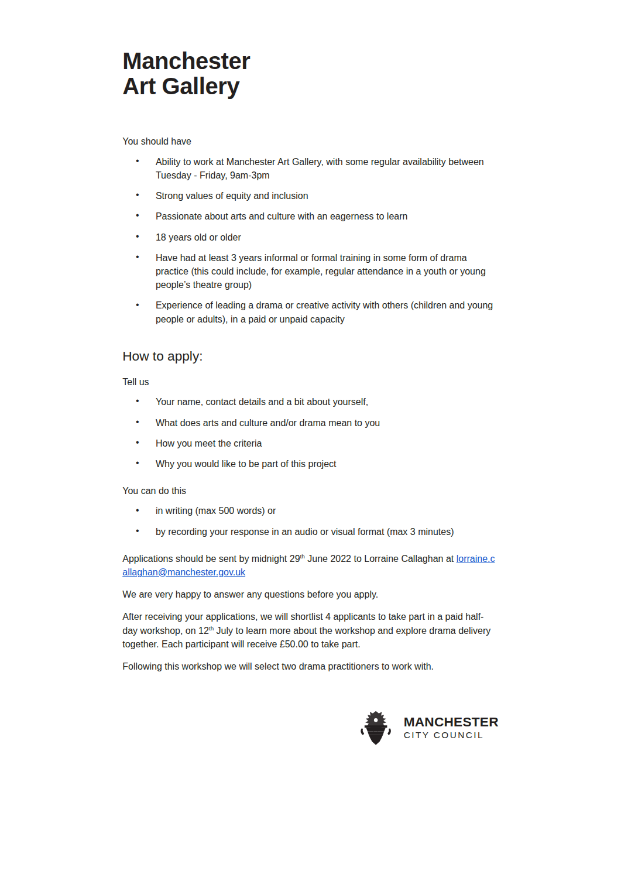Manchester Art Gallery
You should have
Ability to work at Manchester Art Gallery, with some regular availability between Tuesday - Friday, 9am-3pm
Strong values of equity and inclusion
Passionate about arts and culture with an eagerness to learn
18 years old or older
Have had at least 3 years informal or formal training in some form of drama practice (this could include, for example, regular attendance in a youth or young people’s theatre group)
Experience of leading a drama or creative activity with others (children and young people or adults), in a paid or unpaid capacity
How to apply:
Tell us
Your name, contact details and a bit about yourself,
What does arts and culture and/or drama mean to you
How you meet the criteria
Why you would like to be part of this project
You can do this
in writing (max 500 words) or
by recording your response in an audio or visual format (max 3 minutes)
Applications should be sent by midnight 29th June 2022 to Lorraine Callaghan at lorraine.callaghan@manchester.gov.uk
We are very happy to answer any questions before you apply.
After receiving your applications, we will shortlist 4 applicants to take part in a paid half-day workshop, on 12th July to learn more about the workshop and explore drama delivery together. Each participant will receive £50.00 to take part.
Following this workshop we will select two drama practitioners to work with.
MANCHESTER CITY COUNCIL